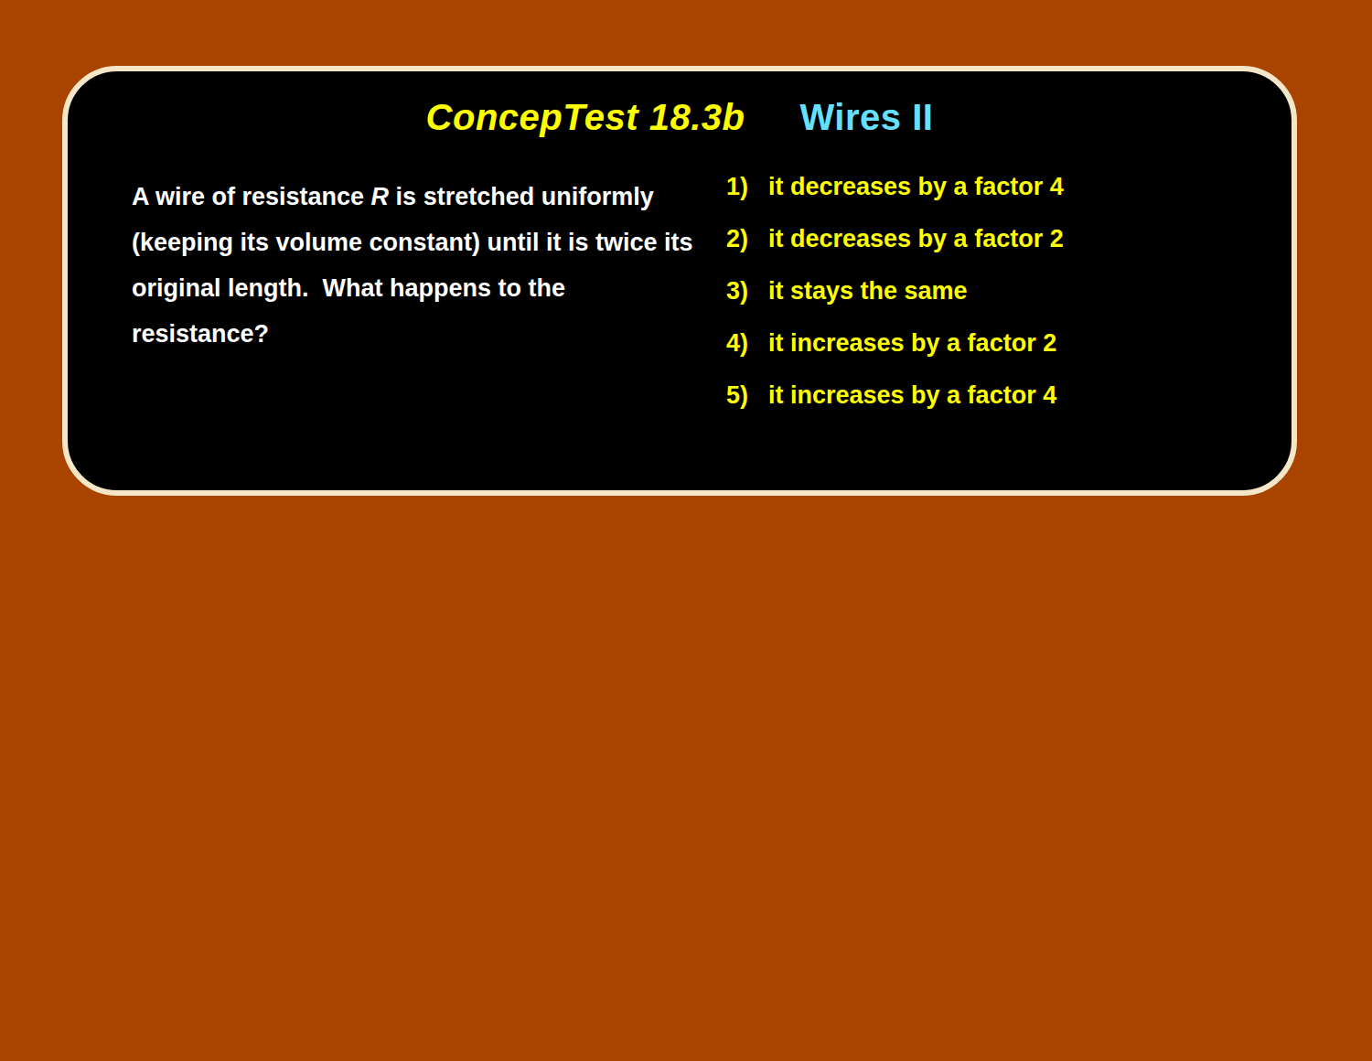ConcepTest 18.3bWires II
A wire of resistance R is stretched uniformly (keeping its volume constant) until it is twice its original length. What happens to the resistance?
1) it decreases by a factor 4
2) it decreases by a factor 2
3) it stays the same
4) it increases by a factor 2
5) it increases by a factor 4